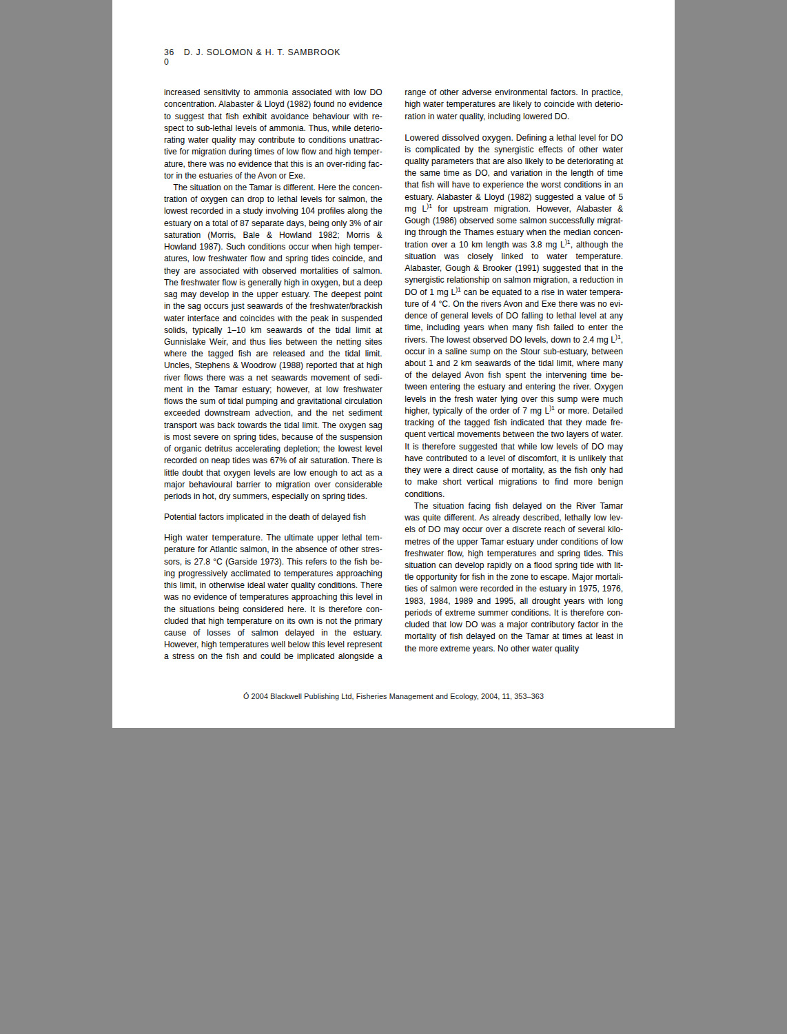360 D. J. SOLOMON & H. T. SAMBROOK
increased sensitivity to ammonia associated with low DO concentration. Alabaster & Lloyd (1982) found no evidence to suggest that fish exhibit avoidance behaviour with respect to sub-lethal levels of ammonia. Thus, while deteriorating water quality may contribute to conditions unattractive for migration during times of low flow and high temperature, there was no evidence that this is an over-riding factor in the estuaries of the Avon or Exe.
The situation on the Tamar is different. Here the concentration of oxygen can drop to lethal levels for salmon, the lowest recorded in a study involving 104 profiles along the estuary on a total of 87 separate days, being only 3% of air saturation (Morris, Bale & Howland 1982; Morris & Howland 1987). Such conditions occur when high temperatures, low freshwater flow and spring tides coincide, and they are associated with observed mortalities of salmon. The freshwater flow is generally high in oxygen, but a deep sag may develop in the upper estuary. The deepest point in the sag occurs just seawards of the freshwater/brackish water interface and coincides with the peak in suspended solids, typically 1–10 km seawards of the tidal limit at Gunnislake Weir, and thus lies between the netting sites where the tagged fish are released and the tidal limit. Uncles, Stephens & Woodrow (1988) reported that at high river flows there was a net seawards movement of sediment in the Tamar estuary; however, at low freshwater flows the sum of tidal pumping and gravitational circulation exceeded downstream advection, and the net sediment transport was back towards the tidal limit. The oxygen sag is most severe on spring tides, because of the suspension of organic detritus accelerating depletion; the lowest level recorded on neap tides was 67% of air saturation. There is little doubt that oxygen levels are low enough to act as a major behavioural barrier to migration over considerable periods in hot, dry summers, especially on spring tides.
Potential factors implicated in the death of delayed fish
High water temperature. The ultimate upper lethal temperature for Atlantic salmon, in the absence of other stressors, is 27.8 °C (Garside 1973). This refers to the fish being progressively acclimated to temperatures approaching this limit, in otherwise ideal water quality conditions. There was no evidence of temperatures approaching this level in the situations being considered here. It is therefore concluded that high temperature on its own is not the primary cause of losses of salmon delayed in the estuary. However, high temperatures well below this level represent a stress on the fish and could be implicated alongside a range of other adverse environmental factors. In practice, high water temperatures are likely to coincide with deterioration in water quality, including lowered DO.
Lowered dissolved oxygen. Defining a lethal level for DO is complicated by the synergistic effects of other water quality parameters that are also likely to be deteriorating at the same time as DO, and variation in the length of time that fish will have to experience the worst conditions in an estuary. Alabaster & Lloyd (1982) suggested a value of 5 mg L)1 for upstream migration. However, Alabaster & Gough (1986) observed some salmon successfully migrating through the Thames estuary when the median concentration over a 10 km length was 3.8 mg L)1, although the situation was closely linked to water temperature. Alabaster, Gough & Brooker (1991) suggested that in the synergistic relationship on salmon migration, a reduction in DO of 1 mg L)1 can be equated to a rise in water temperature of 4 °C. On the rivers Avon and Exe there was no evidence of general levels of DO falling to lethal level at any time, including years when many fish failed to enter the rivers. The lowest observed DO levels, down to 2.4 mg L)1, occur in a saline sump on the Stour sub-estuary, between about 1 and 2 km seawards of the tidal limit, where many of the delayed Avon fish spent the intervening time between entering the estuary and entering the river. Oxygen levels in the fresh water lying over this sump were much higher, typically of the order of 7 mg L)1 or more. Detailed tracking of the tagged fish indicated that they made frequent vertical movements between the two layers of water. It is therefore suggested that while low levels of DO may have contributed to a level of discomfort, it is unlikely that they were a direct cause of mortality, as the fish only had to make short vertical migrations to find more benign conditions.
The situation facing fish delayed on the River Tamar was quite different. As already described, lethally low levels of DO may occur over a discrete reach of several kilometres of the upper Tamar estuary under conditions of low freshwater flow, high temperatures and spring tides. This situation can develop rapidly on a flood spring tide with little opportunity for fish in the zone to escape. Major mortalities of salmon were recorded in the estuary in 1975, 1976, 1983, 1984, 1989 and 1995, all drought years with long periods of extreme summer conditions. It is therefore concluded that low DO was a major contributory factor in the mortality of fish delayed on the Tamar at times at least in the more extreme years. No other water quality
Ó 2004 Blackwell Publishing Ltd, Fisheries Management and Ecology, 2004, 11, 353–363